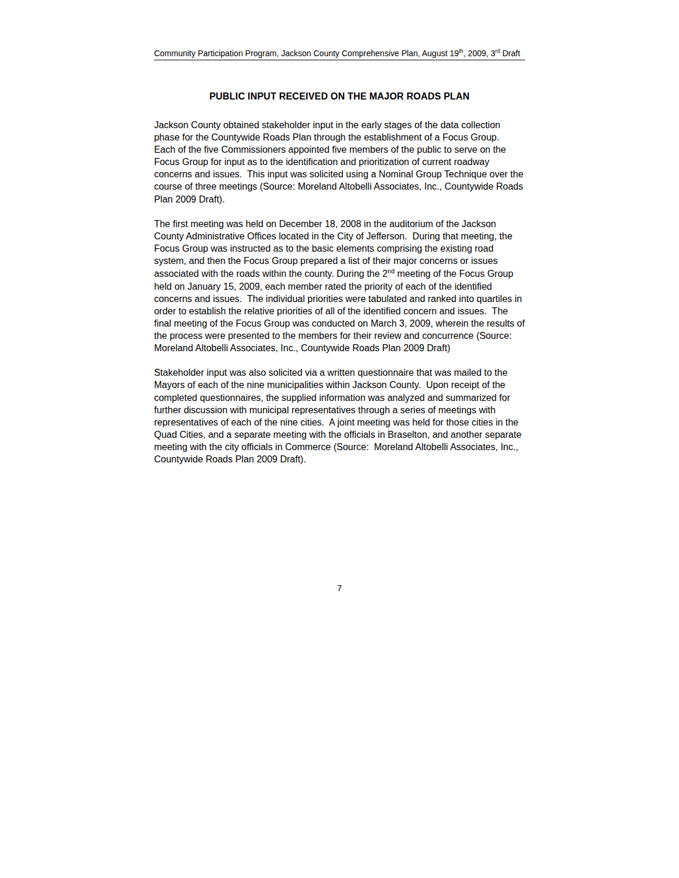Community Participation Program, Jackson County Comprehensive Plan, August 19th, 2009, 3rd Draft
PUBLIC INPUT RECEIVED ON THE MAJOR ROADS PLAN
Jackson County obtained stakeholder input in the early stages of the data collection phase for the Countywide Roads Plan through the establishment of a Focus Group. Each of the five Commissioners appointed five members of the public to serve on the Focus Group for input as to the identification and prioritization of current roadway concerns and issues. This input was solicited using a Nominal Group Technique over the course of three meetings (Source: Moreland Altobelli Associates, Inc., Countywide Roads Plan 2009 Draft).
The first meeting was held on December 18, 2008 in the auditorium of the Jackson County Administrative Offices located in the City of Jefferson. During that meeting, the Focus Group was instructed as to the basic elements comprising the existing road system, and then the Focus Group prepared a list of their major concerns or issues associated with the roads within the county. During the 2nd meeting of the Focus Group held on January 15, 2009, each member rated the priority of each of the identified concerns and issues. The individual priorities were tabulated and ranked into quartiles in order to establish the relative priorities of all of the identified concern and issues. The final meeting of the Focus Group was conducted on March 3, 2009, wherein the results of the process were presented to the members for their review and concurrence (Source: Moreland Altobelli Associates, Inc., Countywide Roads Plan 2009 Draft)
Stakeholder input was also solicited via a written questionnaire that was mailed to the Mayors of each of the nine municipalities within Jackson County. Upon receipt of the completed questionnaires, the supplied information was analyzed and summarized for further discussion with municipal representatives through a series of meetings with representatives of each of the nine cities. A joint meeting was held for those cities in the Quad Cities, and a separate meeting with the officials in Braselton, and another separate meeting with the city officials in Commerce (Source: Moreland Altobelli Associates, Inc., Countywide Roads Plan 2009 Draft).
7